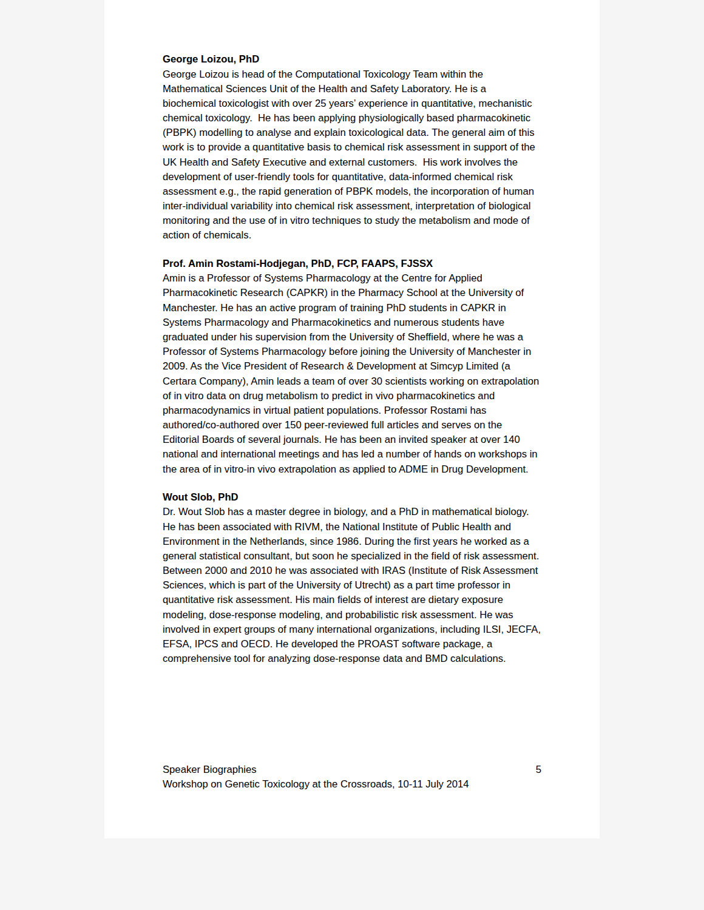George Loizou, PhD
George Loizou is head of the Computational Toxicology Team within the Mathematical Sciences Unit of the Health and Safety Laboratory. He is a biochemical toxicologist with over 25 years’ experience in quantitative, mechanistic chemical toxicology. He has been applying physiologically based pharmacokinetic (PBPK) modelling to analyse and explain toxicological data. The general aim of this work is to provide a quantitative basis to chemical risk assessment in support of the UK Health and Safety Executive and external customers. His work involves the development of user-friendly tools for quantitative, data-informed chemical risk assessment e.g., the rapid generation of PBPK models, the incorporation of human inter-individual variability into chemical risk assessment, interpretation of biological monitoring and the use of in vitro techniques to study the metabolism and mode of action of chemicals.
Prof. Amin Rostami-Hodjegan, PhD, FCP, FAAPS, FJSSX
Amin is a Professor of Systems Pharmacology at the Centre for Applied Pharmacokinetic Research (CAPKR) in the Pharmacy School at the University of Manchester. He has an active program of training PhD students in CAPKR in Systems Pharmacology and Pharmacokinetics and numerous students have graduated under his supervision from the University of Sheffield, where he was a Professor of Systems Pharmacology before joining the University of Manchester in 2009. As the Vice President of Research & Development at Simcyp Limited (a Certara Company), Amin leads a team of over 30 scientists working on extrapolation of in vitro data on drug metabolism to predict in vivo pharmacokinetics and pharmacodynamics in virtual patient populations. Professor Rostami has authored/co-authored over 150 peer-reviewed full articles and serves on the Editorial Boards of several journals. He has been an invited speaker at over 140 national and international meetings and has led a number of hands on workshops in the area of in vitro-in vivo extrapolation as applied to ADME in Drug Development.
Wout Slob, PhD
Dr. Wout Slob has a master degree in biology, and a PhD in mathematical biology. He has been associated with RIVM, the National Institute of Public Health and Environment in the Netherlands, since 1986. During the first years he worked as a general statistical consultant, but soon he specialized in the field of risk assessment. Between 2000 and 2010 he was associated with IRAS (Institute of Risk Assessment Sciences, which is part of the University of Utrecht) as a part time professor in quantitative risk assessment. His main fields of interest are dietary exposure modeling, dose-response modeling, and probabilistic risk assessment. He was involved in expert groups of many international organizations, including ILSI, JECFA, EFSA, IPCS and OECD. He developed the PROAST software package, a comprehensive tool for analyzing dose-response data and BMD calculations.
Speaker Biographies 5
Workshop on Genetic Toxicology at the Crossroads, 10-11 July 2014